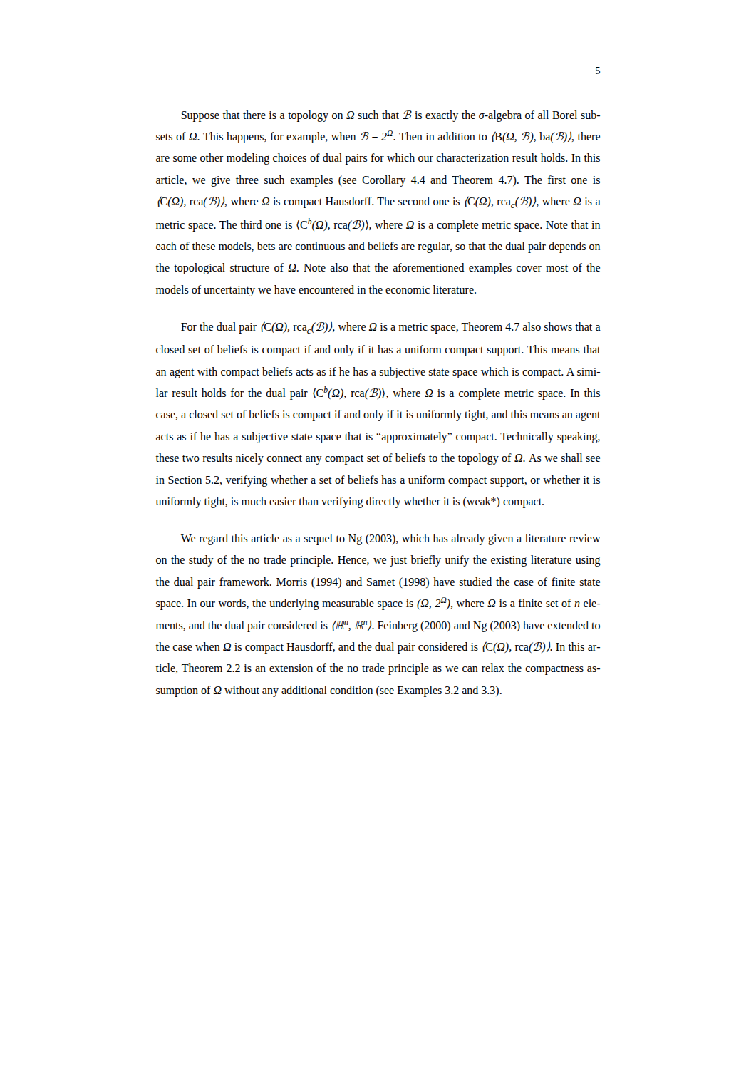5
Suppose that there is a topology on Ω such that ℬ is exactly the σ-algebra of all Borel subsets of Ω. This happens, for example, when ℬ = 2Ω. Then in addition to ⟨B(Ω, ℬ), ba(ℬ)⟩, there are some other modeling choices of dual pairs for which our characterization result holds. In this article, we give three such examples (see Corollary 4.4 and Theorem 4.7). The first one is ⟨C(Ω), rca(ℬ)⟩, where Ω is compact Hausdorff. The second one is ⟨C(Ω), rcac(ℬ)⟩, where Ω is a metric space. The third one is ⟨Cb(Ω), rca(ℬ)⟩, where Ω is a complete metric space. Note that in each of these models, bets are continuous and beliefs are regular, so that the dual pair depends on the topological structure of Ω. Note also that the aforementioned examples cover most of the models of uncertainty we have encountered in the economic literature.
For the dual pair ⟨C(Ω), rcac(ℬ)⟩, where Ω is a metric space, Theorem 4.7 also shows that a closed set of beliefs is compact if and only if it has a uniform compact support. This means that an agent with compact beliefs acts as if he has a subjective state space which is compact. A similar result holds for the dual pair ⟨Cb(Ω), rca(ℬ)⟩, where Ω is a complete metric space. In this case, a closed set of beliefs is compact if and only if it is uniformly tight, and this means an agent acts as if he has a subjective state space that is “approximately” compact. Technically speaking, these two results nicely connect any compact set of beliefs to the topology of Ω. As we shall see in Section 5.2, verifying whether a set of beliefs has a uniform compact support, or whether it is uniformly tight, is much easier than verifying directly whether it is (weak*) compact.
We regard this article as a sequel to Ng (2003), which has already given a literature review on the study of the no trade principle. Hence, we just briefly unify the existing literature using the dual pair framework. Morris (1994) and Samet (1998) have studied the case of finite state space. In our words, the underlying measurable space is (Ω, 2Ω), where Ω is a finite set of n elements, and the dual pair considered is ⟨ℝn, ℝn⟩. Feinberg (2000) and Ng (2003) have extended to the case when Ω is compact Hausdorff, and the dual pair considered is ⟨C(Ω), rca(ℬ)⟩. In this article, Theorem 2.2 is an extension of the no trade principle as we can relax the compactness assumption of Ω without any additional condition (see Examples 3.2 and 3.3).